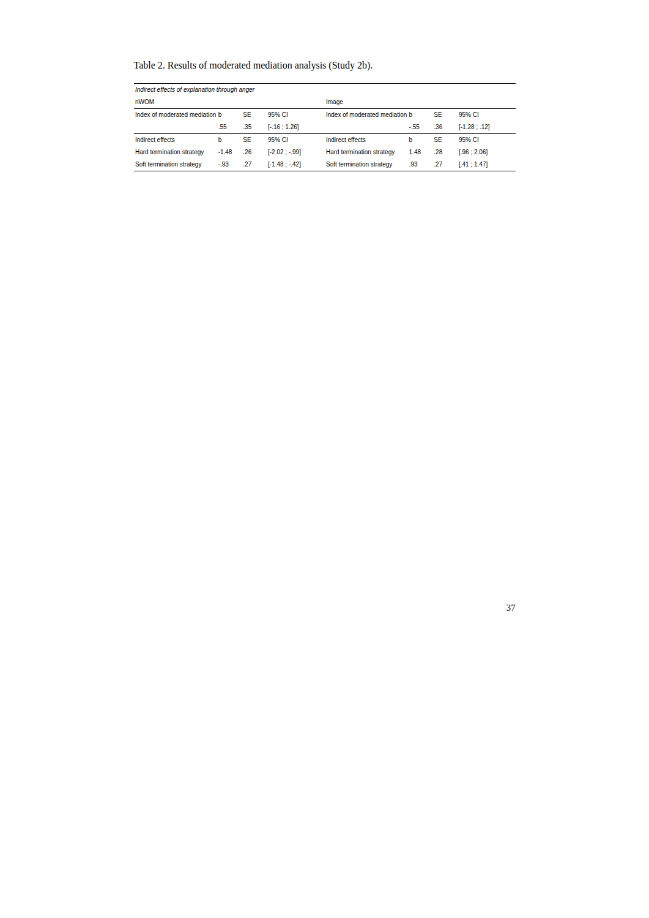Table 2. Results of moderated mediation analysis (Study 2b).
| Indirect effects of explanation through anger |
| nWOM | | | | Image | | | |
| Index of moderated mediation | b | SE | 95% CI | Index of moderated mediation | b | SE | 95% CI |
| | .55 | .35 | [-.16 ; 1.26] | | -.55 | .36 | [-1.28 ; .12] |
| Indirect effects | b | SE | 95% CI | Indirect effects | b | SE | 95% CI |
| Hard termination strategy | -1.48 | .26 | [-2.02 ; -.99] | Hard termination strategy | 1.48 | .28 | [.96 ; 2.06] |
| Soft termination strategy | -.93 | .27 | [-1.48 ; -.42] | Soft termination strategy | .93 | .27 | [.41 ; 1.47] |
37